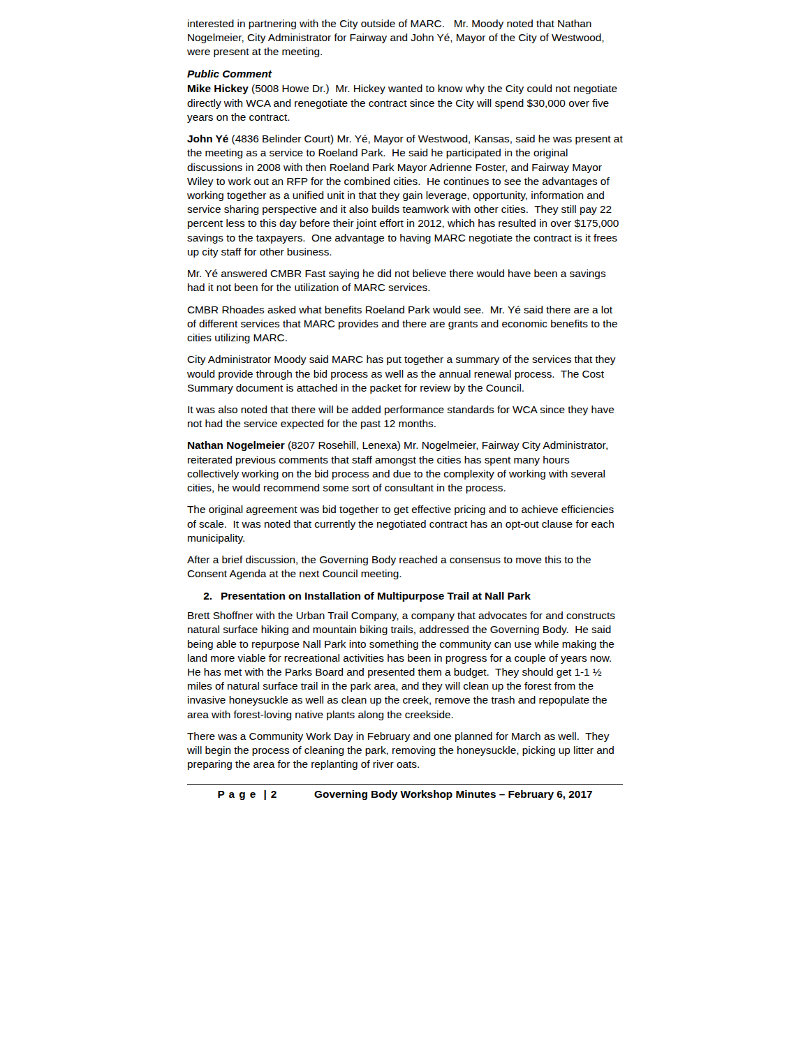interested in partnering with the City outside of MARC. Mr. Moody noted that Nathan Nogelmeier, City Administrator for Fairway and John Yé, Mayor of the City of Westwood, were present at the meeting.
Public Comment
Mike Hickey (5008 Howe Dr.) Mr. Hickey wanted to know why the City could not negotiate directly with WCA and renegotiate the contract since the City will spend $30,000 over five years on the contract.
John Yé (4836 Belinder Court) Mr. Yé, Mayor of Westwood, Kansas, said he was present at the meeting as a service to Roeland Park. He said he participated in the original discussions in 2008 with then Roeland Park Mayor Adrienne Foster, and Fairway Mayor Wiley to work out an RFP for the combined cities. He continues to see the advantages of working together as a unified unit in that they gain leverage, opportunity, information and service sharing perspective and it also builds teamwork with other cities. They still pay 22 percent less to this day before their joint effort in 2012, which has resulted in over $175,000 savings to the taxpayers. One advantage to having MARC negotiate the contract is it frees up city staff for other business.
Mr. Yé answered CMBR Fast saying he did not believe there would have been a savings had it not been for the utilization of MARC services.
CMBR Rhoades asked what benefits Roeland Park would see. Mr. Yé said there are a lot of different services that MARC provides and there are grants and economic benefits to the cities utilizing MARC.
City Administrator Moody said MARC has put together a summary of the services that they would provide through the bid process as well as the annual renewal process. The Cost Summary document is attached in the packet for review by the Council.
It was also noted that there will be added performance standards for WCA since they have not had the service expected for the past 12 months.
Nathan Nogelmeier (8207 Rosehill, Lenexa) Mr. Nogelmeier, Fairway City Administrator, reiterated previous comments that staff amongst the cities has spent many hours collectively working on the bid process and due to the complexity of working with several cities, he would recommend some sort of consultant in the process.
The original agreement was bid together to get effective pricing and to achieve efficiencies of scale. It was noted that currently the negotiated contract has an opt-out clause for each municipality.
After a brief discussion, the Governing Body reached a consensus to move this to the Consent Agenda at the next Council meeting.
Presentation on Installation of Multipurpose Trail at Nall Park
Brett Shoffner with the Urban Trail Company, a company that advocates for and constructs natural surface hiking and mountain biking trails, addressed the Governing Body. He said being able to repurpose Nall Park into something the community can use while making the land more viable for recreational activities has been in progress for a couple of years now. He has met with the Parks Board and presented them a budget. They should get 1-1 ½ miles of natural surface trail in the park area, and they will clean up the forest from the invasive honeysuckle as well as clean up the creek, remove the trash and repopulate the area with forest-loving native plants along the creekside.
There was a Community Work Day in February and one planned for March as well. They will begin the process of cleaning the park, removing the honeysuckle, picking up litter and preparing the area for the replanting of river oats.
P a g e | 2 Governing Body Workshop Minutes – February 6, 2017